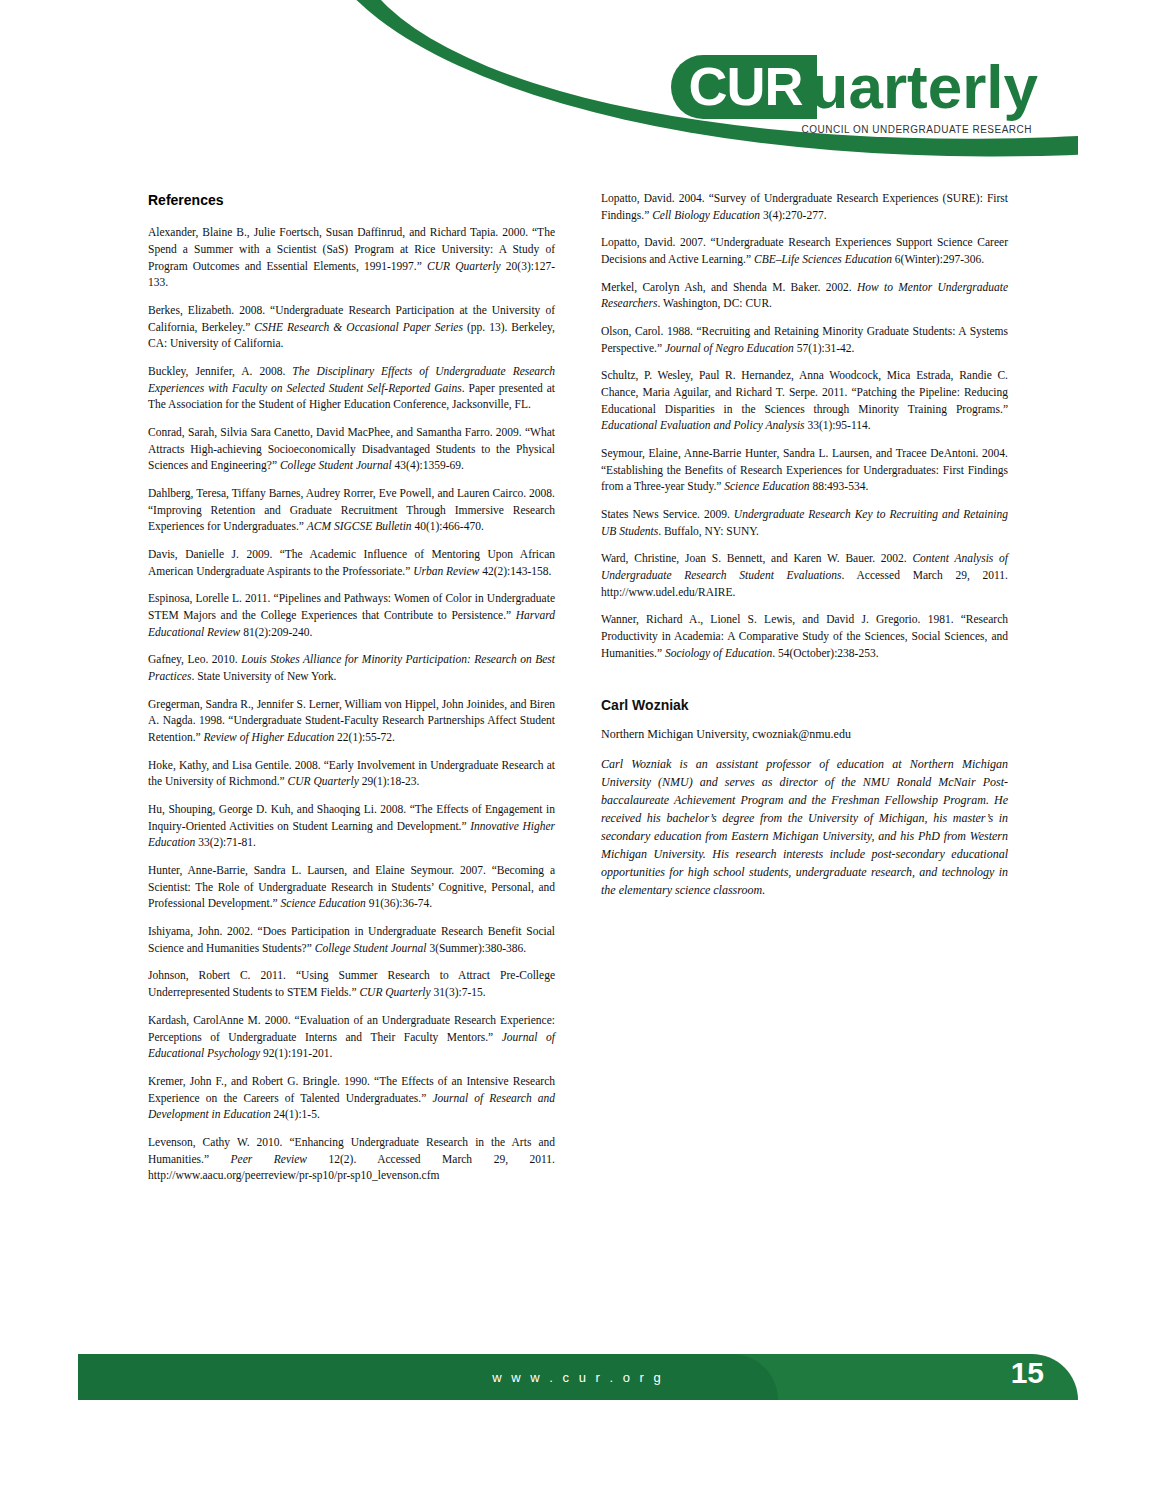CUR uarterly
COUNCIL ON UNDERGRADUATE RESEARCH
References
Alexander, Blaine B., Julie Foertsch, Susan Daffinrud, and Richard Tapia. 2000. “The Spend a Summer with a Scientist (SaS) Program at Rice University: A Study of Program Outcomes and Essential Elements, 1991-1997.” CUR Quarterly 20(3):127-133.
Berkes, Elizabeth. 2008. “Undergraduate Research Participation at the University of California, Berkeley.” CSHE Research & Occasional Paper Series (pp. 13). Berkeley, CA: University of California.
Buckley, Jennifer, A. 2008. The Disciplinary Effects of Undergraduate Research Experiences with Faculty on Selected Student Self-Reported Gains. Paper presented at The Association for the Student of Higher Education Conference, Jacksonville, FL.
Conrad, Sarah, Silvia Sara Canetto, David MacPhee, and Samantha Farro. 2009. “What Attracts High-achieving Socioeconomically Disadvantaged Students to the Physical Sciences and Engineering?” College Student Journal 43(4):1359-69.
Dahlberg, Teresa, Tiffany Barnes, Audrey Rorrer, Eve Powell, and Lauren Cairco. 2008. “Improving Retention and Graduate Recruitment Through Immersive Research Experiences for Undergraduates.” ACM SIGCSE Bulletin 40(1):466-470.
Davis, Danielle J. 2009. “The Academic Influence of Mentoring Upon African American Undergraduate Aspirants to the Professoriate.” Urban Review 42(2):143-158.
Espinosa, Lorelle L. 2011. “Pipelines and Pathways: Women of Color in Undergraduate STEM Majors and the College Experiences that Contribute to Persistence.” Harvard Educational Review 81(2):209-240.
Gafney, Leo. 2010. Louis Stokes Alliance for Minority Participation: Research on Best Practices. State University of New York.
Gregerman, Sandra R., Jennifer S. Lerner, William von Hippel, John Joinides, and Biren A. Nagda. 1998. “Undergraduate Student-Faculty Research Partnerships Affect Student Retention.” Review of Higher Education 22(1):55-72.
Hoke, Kathy, and Lisa Gentile. 2008. “Early Involvement in Undergraduate Research at the University of Richmond.” CUR Quarterly 29(1):18-23.
Hu, Shouping, George D. Kuh, and Shaoqing Li. 2008. “The Effects of Engagement in Inquiry-Oriented Activities on Student Learning and Development.” Innovative Higher Education 33(2):71-81.
Hunter, Anne-Barrie, Sandra L. Laursen, and Elaine Seymour. 2007. “Becoming a Scientist: The Role of Undergraduate Research in Students’ Cognitive, Personal, and Professional Development.” Science Education 91(36):36-74.
Ishiyama, John. 2002. “Does Participation in Undergraduate Research Benefit Social Science and Humanities Students?” College Student Journal 3(Summer):380-386.
Johnson, Robert C. 2011. “Using Summer Research to Attract Pre-College Underrepresented Students to STEM Fields.” CUR Quarterly 31(3):7-15.
Kardash, CarolAnne M. 2000. “Evaluation of an Undergraduate Research Experience: Perceptions of Undergraduate Interns and Their Faculty Mentors.” Journal of Educational Psychology 92(1):191-201.
Kremer, John F., and Robert G. Bringle. 1990. “The Effects of an Intensive Research Experience on the Careers of Talented Undergraduates.” Journal of Research and Development in Education 24(1):1-5.
Levenson, Cathy W. 2010. “Enhancing Undergraduate Research in the Arts and Humanities.” Peer Review 12(2). Accessed March 29, 2011. http://www.aacu.org/peerreview/pr-sp10/pr-sp10_levenson.cfm
Lopatto, David. 2004. “Survey of Undergraduate Research Experiences (SURE): First Findings.” Cell Biology Education 3(4):270-277.
Lopatto, David. 2007. “Undergraduate Research Experiences Support Science Career Decisions and Active Learning.” CBE–Life Sciences Education 6(Winter):297-306.
Merkel, Carolyn Ash, and Shenda M. Baker. 2002. How to Mentor Undergraduate Researchers. Washington, DC: CUR.
Olson, Carol. 1988. “Recruiting and Retaining Minority Graduate Students: A Systems Perspective.” Journal of Negro Education 57(1):31-42.
Schultz, P. Wesley, Paul R. Hernandez, Anna Woodcock, Mica Estrada, Randie C. Chance, Maria Aguilar, and Richard T. Serpe. 2011. “Patching the Pipeline: Reducing Educational Disparities in the Sciences through Minority Training Programs.” Educational Evaluation and Policy Analysis 33(1):95-114.
Seymour, Elaine, Anne-Barrie Hunter, Sandra L. Laursen, and Tracee DeAntoni. 2004. “Establishing the Benefits of Research Experiences for Undergraduates: First Findings from a Three-year Study.” Science Education 88:493-534.
States News Service. 2009. Undergraduate Research Key to Recruiting and Retaining UB Students. Buffalo, NY: SUNY.
Ward, Christine, Joan S. Bennett, and Karen W. Bauer. 2002. Content Analysis of Undergraduate Research Student Evaluations. Accessed March 29, 2011. http://www.udel.edu/RAIRE.
Wanner, Richard A., Lionel S. Lewis, and David J. Gregorio. 1981. “Research Productivity in Academia: A Comparative Study of the Sciences, Social Sciences, and Humanities.” Sociology of Education. 54(October):238-253.
Carl Wozniak
Northern Michigan University, cwozniak@nmu.edu
Carl Wozniak is an assistant professor of education at Northern Michigan University (NMU) and serves as director of the NMU Ronald McNair Post-baccalaureate Achievement Program and the Freshman Fellowship Program. He received his bachelor’s degree from the University of Michigan, his master’s in secondary education from Eastern Michigan University, and his PhD from Western Michigan University. His research interests include post-secondary educational opportunities for high school students, undergraduate research, and technology in the elementary science classroom.
w w w . c u r . o r g
15